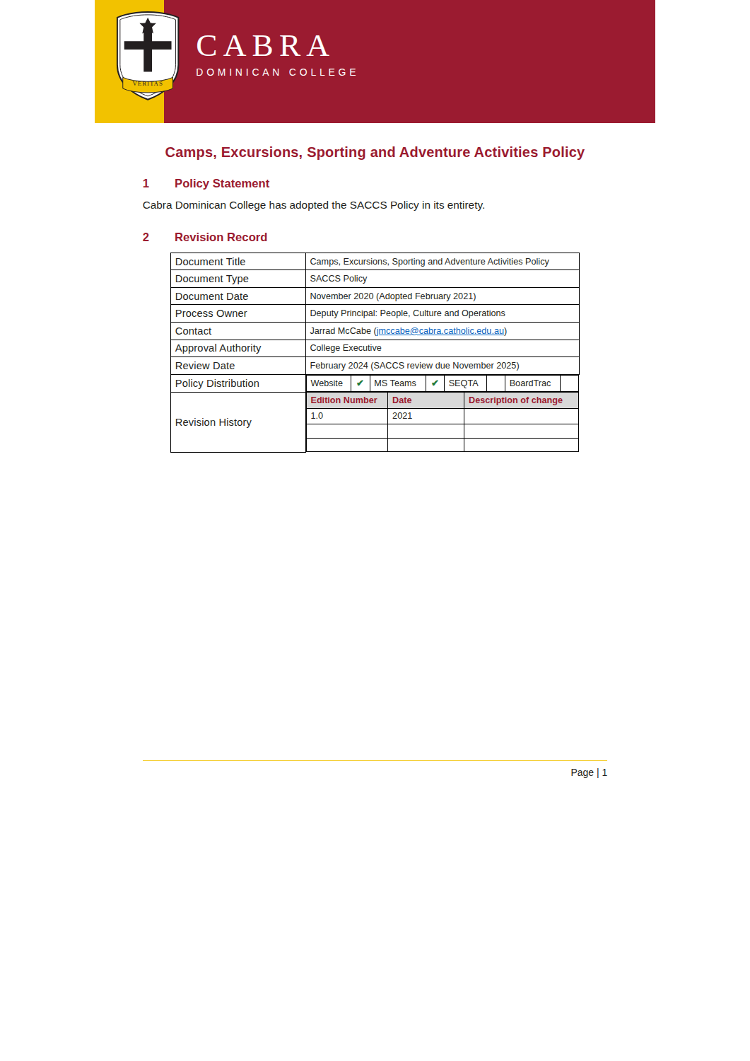VERITAS
CABRA
Dominican College
Camps, Excursions, Sporting and Adventure Activities Policy
1 Policy Statement
Cabra Dominican College has adopted the SACCS Policy in its entirety.
2 Revision Record
| Document Title | Camps, Excursions, Sporting and Adventure Activities Policy |
| Document Type | SACCS Policy |
| Document Date | November 2020 (Adopted February 2021) |
| Process Owner | Deputy Principal: People, Culture and Operations |
| Contact | Jarrad McCabe ( jmccabe@cabra.catholic.edu.au ) |
| Approval Authority | College Executive |
| Review Date | February 2024 (SACCS review due November 2025) |
| Policy Distribution | / Website / ✔ / MS Teams / ✔ / SEQTA / / BoardTrac / / |
| Revision History | / Edition Number / Date / Description of change / / 1.0 / 2021 / / |
Page | 1